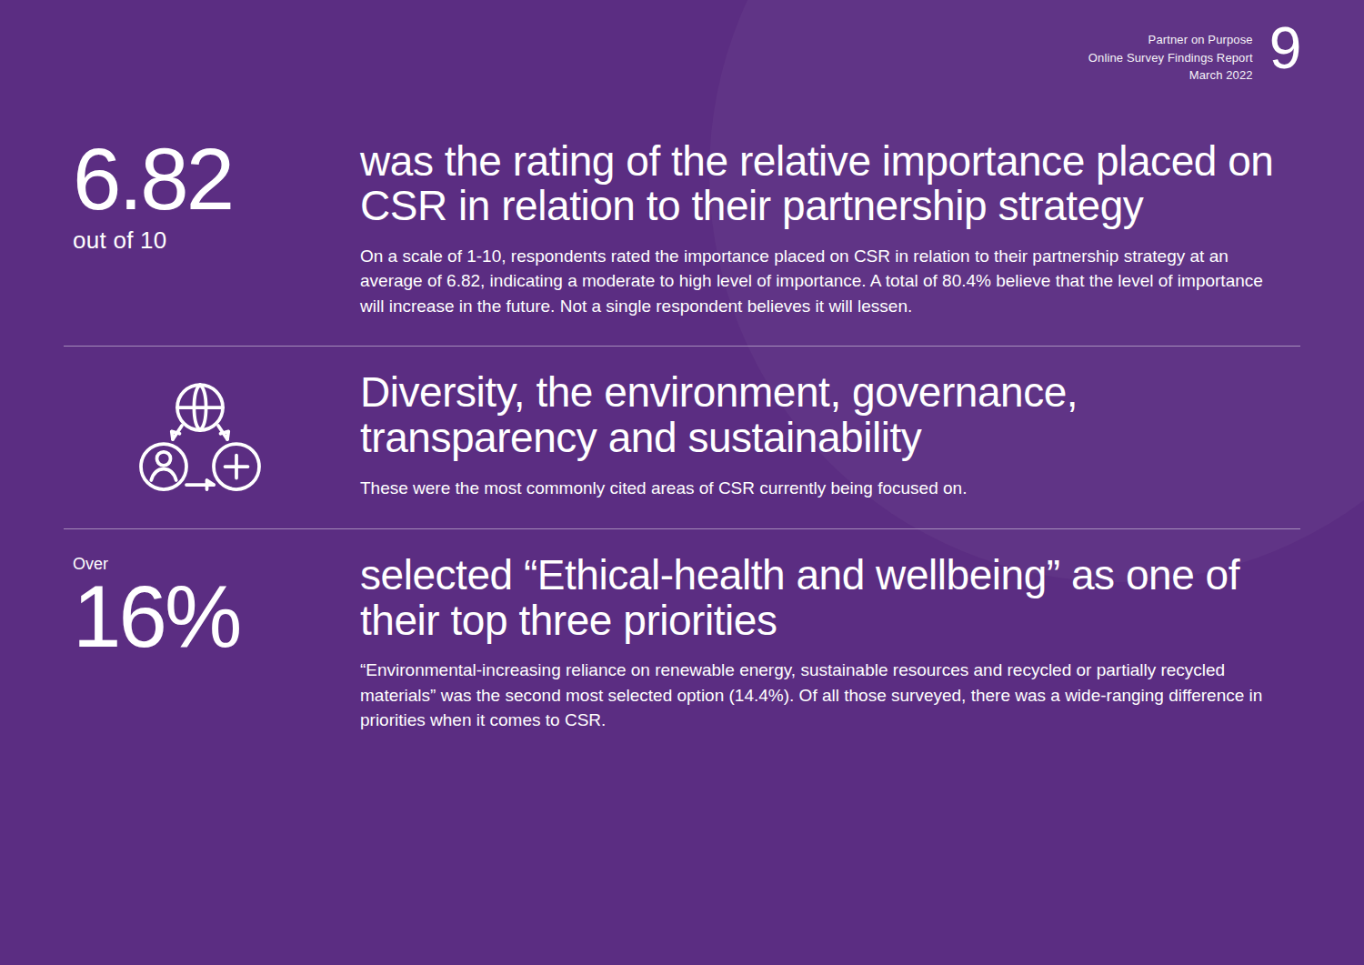Partner on Purpose
Online Survey Findings Report
March 2022
9
6.82 out of 10
was the rating of the relative importance placed on CSR in relation to their partnership strategy
On a scale of 1-10, respondents rated the importance placed on CSR in relation to their partnership strategy at an average of 6.82, indicating a moderate to high level of importance. A total of 80.4% believe that the level of importance will increase in the future. Not a single respondent believes it will lessen.
Diversity, the environment, governance, transparency and sustainability
These were the most commonly cited areas of CSR currently being focused on.
Over 16%
selected “Ethical-health and wellbeing” as one of their top three priorities
“Environmental-increasing reliance on renewable energy, sustainable resources and recycled or partially recycled materials” was the second most selected option (14.4%). Of all those surveyed, there was a wide-ranging difference in priorities when it comes to CSR.